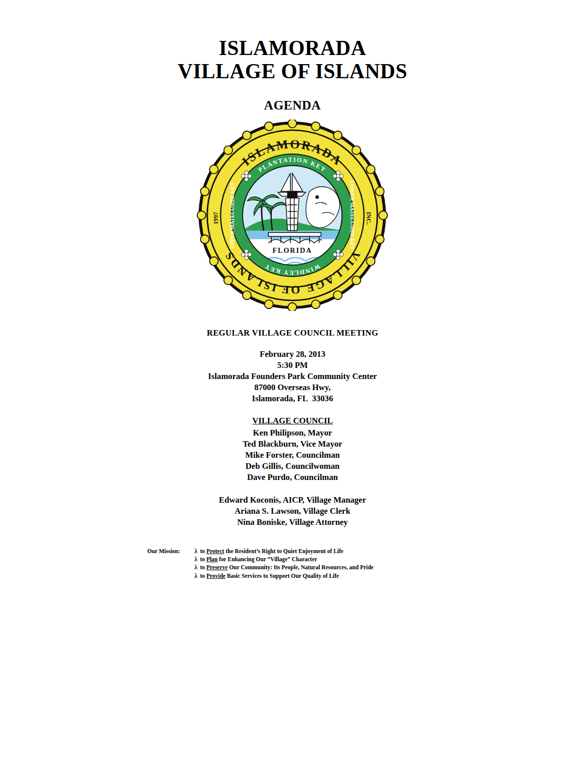ISLAMORADA
VILLAGE OF ISLANDS
AGENDA
ISLAMORADA VILLAGE OF ISLANDS 1997 INC. PLANTATION KEY WINDLEY KEY UPPER MATECUMBE KEY LOWER MATECUMBE KEY FLORIDA
REGULAR VILLAGE COUNCIL MEETING
February 28, 2013
5:30 PM
Islamorada Founders Park Community Center
87000 Overseas Hwy,
Islamorada, FL 33036
VILLAGE COUNCIL
Ken Philipson, Mayor
Ted Blackburn, Vice Mayor
Mike Forster, Councilman
Deb Gillis, Councilwoman
Dave Purdo, Councilman
Edward Koconis, AICP, Village Manager
Ariana S. Lawson, Village Clerk
Nina Boniske, Village Attorney
| Our Mission: | λ | to Protect the Resident’s Right to Quiet Enjoyment of Life |
| | λ | to Plan for Enhancing Our “Village” Character |
| | λ | to Preserve Our Community: Its People, Natural Resources, and Pride |
| | λ | to Provide Basic Services to Support Our Quality of Life |